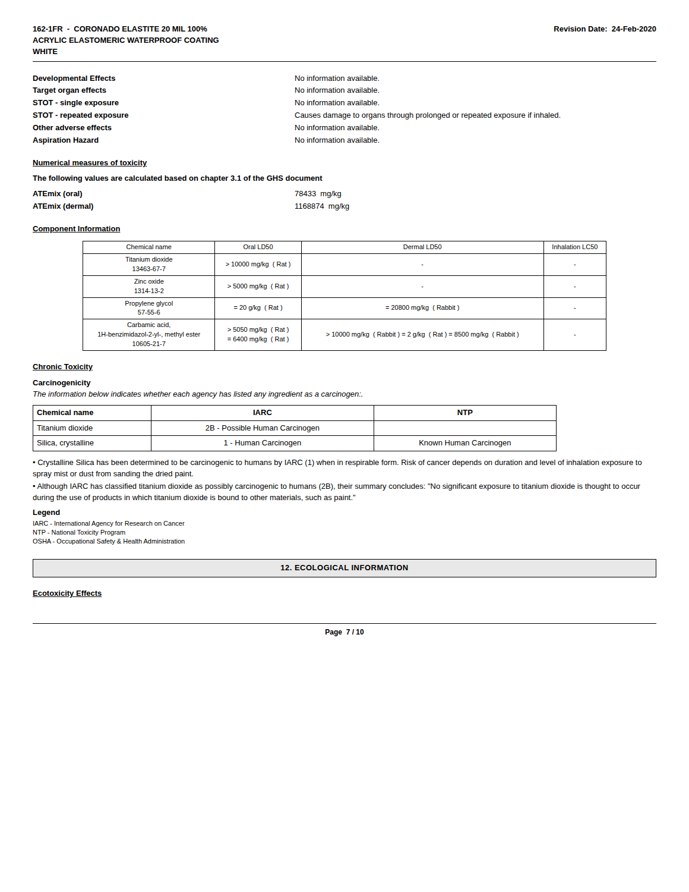162-1FR - CORONADO ELASTITE 20 MIL 100%
ACRYLIC ELASTOMERIC WATERPROOF COATING
WHITE
Revision Date: 24-Feb-2020
| Developmental Effects | No information available. |
| Target organ effects | No information available. |
| STOT - single exposure | No information available. |
| STOT - repeated exposure | Causes damage to organs through prolonged or repeated exposure if inhaled. |
| Other adverse effects | No information available. |
| Aspiration Hazard | No information available. |
Numerical measures of toxicity
The following values are calculated based on chapter 3.1 of the GHS document
| ATEmix (oral) | 78433 mg/kg |
| ATEmix (dermal) | 1168874 mg/kg |
Component Information
| Chemical name | Oral LD50 | Dermal LD50 | Inhalation LC50 |
| --- | --- | --- | --- |
| Titanium dioxide 13463-67-7 | > 10000 mg/kg ( Rat ) | - | - |
| Zinc oxide 1314-13-2 | > 5000 mg/kg ( Rat ) | - | - |
| Propylene glycol 57-55-6 | = 20 g/kg ( Rat ) | = 20800 mg/kg ( Rabbit ) | - |
| Carbamic acid, 1H-benzimidazol-2-yl-, methyl ester 10605-21-7 | > 5050 mg/kg ( Rat ) = 6400 mg/kg ( Rat ) | > 10000 mg/kg ( Rabbit ) = 2 g/kg ( Rat ) = 8500 mg/kg ( Rabbit ) | - |
Chronic Toxicity
Carcinogenicity
The information below indicates whether each agency has listed any ingredient as a carcinogen:.
| Chemical name | IARC | NTP |
| --- | --- | --- |
| Titanium dioxide | 2B - Possible Human Carcinogen | |
| Silica, crystalline | 1 - Human Carcinogen | Known Human Carcinogen |
• Crystalline Silica has been determined to be carcinogenic to humans by IARC (1) when in respirable form. Risk of cancer depends on duration and level of inhalation exposure to spray mist or dust from sanding the dried paint.
• Although IARC has classified titanium dioxide as possibly carcinogenic to humans (2B), their summary concludes: "No significant exposure to titanium dioxide is thought to occur during the use of products in which titanium dioxide is bound to other materials, such as paint."
Legend
IARC - International Agency for Research on Cancer
NTP - National Toxicity Program
OSHA - Occupational Safety & Health Administration
12. ECOLOGICAL INFORMATION
Ecotoxicity Effects
Page 7 / 10